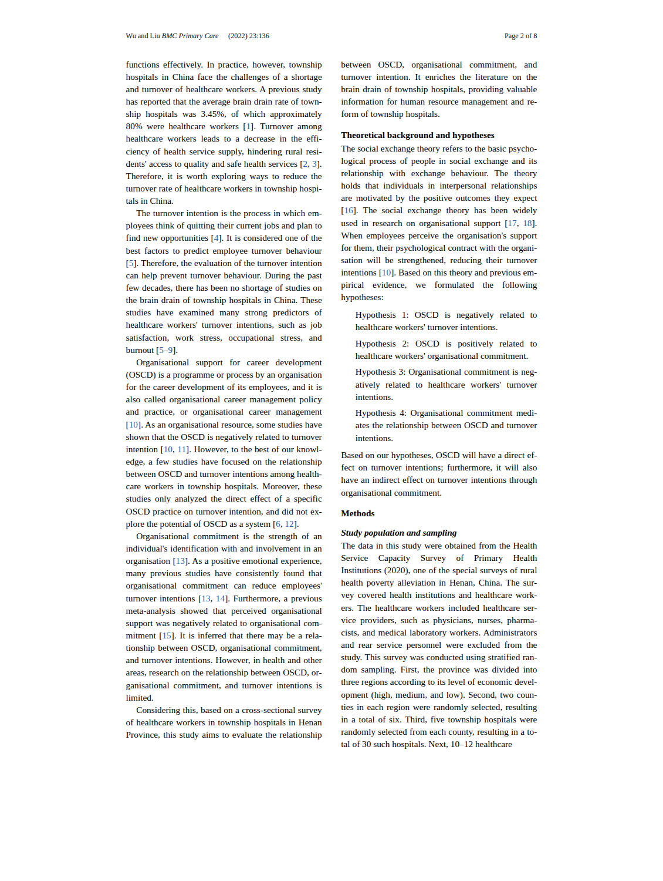Wu and Liu BMC Primary Care (2022) 23:136
Page 2 of 8
functions effectively. In practice, however, township hospitals in China face the challenges of a shortage and turnover of healthcare workers. A previous study has reported that the average brain drain rate of township hospitals was 3.45%, of which approximately 80% were healthcare workers [1]. Turnover among healthcare workers leads to a decrease in the efficiency of health service supply, hindering rural residents' access to quality and safe health services [2, 3]. Therefore, it is worth exploring ways to reduce the turnover rate of healthcare workers in township hospitals in China.
The turnover intention is the process in which employees think of quitting their current jobs and plan to find new opportunities [4]. It is considered one of the best factors to predict employee turnover behaviour [5]. Therefore, the evaluation of the turnover intention can help prevent turnover behaviour. During the past few decades, there has been no shortage of studies on the brain drain of township hospitals in China. These studies have examined many strong predictors of healthcare workers' turnover intentions, such as job satisfaction, work stress, occupational stress, and burnout [5–9].
Organisational support for career development (OSCD) is a programme or process by an organisation for the career development of its employees, and it is also called organisational career management policy and practice, or organisational career management [10]. As an organisational resource, some studies have shown that the OSCD is negatively related to turnover intention [10, 11]. However, to the best of our knowledge, a few studies have focused on the relationship between OSCD and turnover intentions among healthcare workers in township hospitals. Moreover, these studies only analyzed the direct effect of a specific OSCD practice on turnover intention, and did not explore the potential of OSCD as a system [6, 12].
Organisational commitment is the strength of an individual's identification with and involvement in an organisation [13]. As a positive emotional experience, many previous studies have consistently found that organisational commitment can reduce employees' turnover intentions [13, 14]. Furthermore, a previous meta-analysis showed that perceived organisational support was negatively related to organisational commitment [15]. It is inferred that there may be a relationship between OSCD, organisational commitment, and turnover intentions. However, in health and other areas, research on the relationship between OSCD, organisational commitment, and turnover intentions is limited.
Considering this, based on a cross-sectional survey of healthcare workers in township hospitals in Henan Province, this study aims to evaluate the relationship between OSCD, organisational commitment, and turnover intention. It enriches the literature on the brain drain of township hospitals, providing valuable information for human resource management and reform of township hospitals.
Theoretical background and hypotheses
The social exchange theory refers to the basic psychological process of people in social exchange and its relationship with exchange behaviour. The theory holds that individuals in interpersonal relationships are motivated by the positive outcomes they expect [16]. The social exchange theory has been widely used in research on organisational support [17, 18]. When employees perceive the organisation's support for them, their psychological contract with the organisation will be strengthened, reducing their turnover intentions [10]. Based on this theory and previous empirical evidence, we formulated the following hypotheses:
Hypothesis 1: OSCD is negatively related to healthcare workers' turnover intentions.
Hypothesis 2: OSCD is positively related to healthcare workers' organisational commitment.
Hypothesis 3: Organisational commitment is negatively related to healthcare workers' turnover intentions.
Hypothesis 4: Organisational commitment mediates the relationship between OSCD and turnover intentions.
Based on our hypotheses, OSCD will have a direct effect on turnover intentions; furthermore, it will also have an indirect effect on turnover intentions through organisational commitment.
Methods
Study population and sampling
The data in this study were obtained from the Health Service Capacity Survey of Primary Health Institutions (2020), one of the special surveys of rural health poverty alleviation in Henan, China. The survey covered health institutions and healthcare workers. The healthcare workers included healthcare service providers, such as physicians, nurses, pharmacists, and medical laboratory workers. Administrators and rear service personnel were excluded from the study. This survey was conducted using stratified random sampling. First, the province was divided into three regions according to its level of economic development (high, medium, and low). Second, two counties in each region were randomly selected, resulting in a total of six. Third, five township hospitals were randomly selected from each county, resulting in a total of 30 such hospitals. Next, 10–12 healthcare